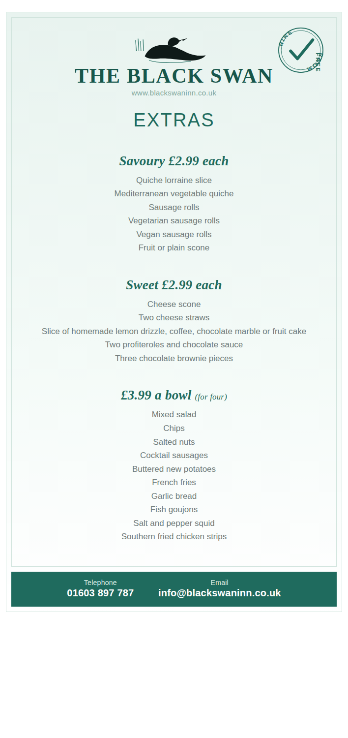HIRE ROOM FREE
The Black Swan
www.blackswaninn.co.uk
EXTRAS
Savoury £2.99 each
Quiche lorraine slice
Mediterranean vegetable quiche
Sausage rolls
Vegetarian sausage rolls
Vegan sausage rolls
Fruit or plain scone
Sweet £2.99 each
Cheese scone
Two cheese straws
Slice of homemade lemon drizzle, coffee, chocolate marble or fruit cake
Two profiteroles and chocolate sauce
Three chocolate brownie pieces
£3.99 a bowl (for four)
Mixed salad
Chips
Salted nuts
Cocktail sausages
Buttered new potatoes
French fries
Garlic bread
Fish goujons
Salt and pepper squid
Southern fried chicken strips
Telephone 01603 897 787
Email info@blackswaninn.co.uk